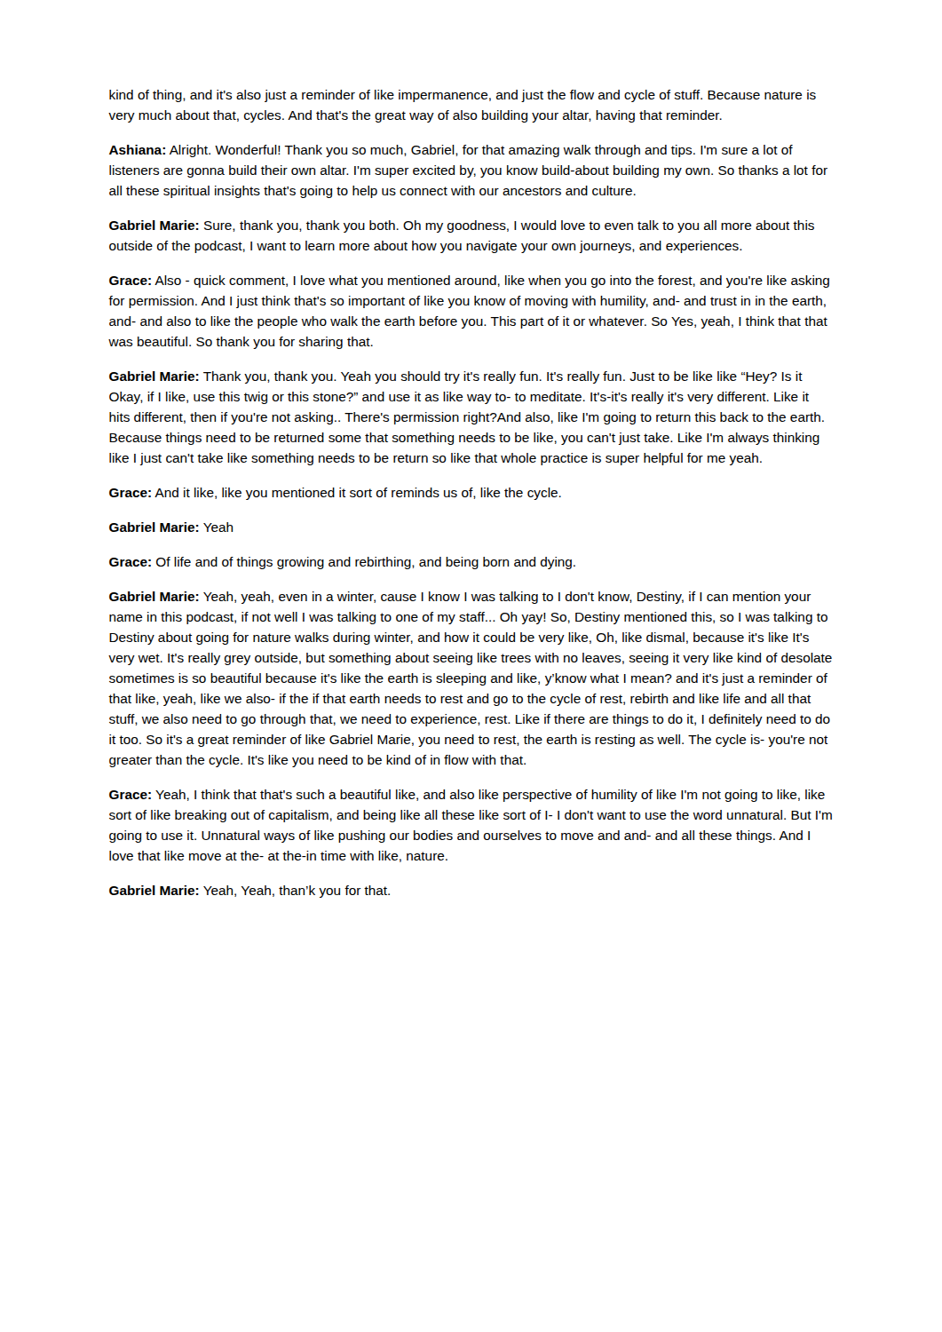kind of thing, and it's also just a reminder of like impermanence, and just the flow and cycle of stuff. Because nature is very much about that, cycles. And that's the great way of also building your altar, having that reminder.
Ashiana: Alright. Wonderful! Thank you so much, Gabriel, for that amazing walk through and tips. I'm sure a lot of listeners are gonna build their own altar. I'm super excited by, you know build-about building my own. So thanks a lot for all these spiritual insights that's going to help us connect with our ancestors and culture.
Gabriel Marie: Sure, thank you, thank you both. Oh my goodness, I would love to even talk to you all more about this outside of the podcast, I want to learn more about how you navigate your own journeys, and experiences.
Grace: Also - quick comment, I love what you mentioned around, like when you go into the forest, and you're like asking for permission. And I just think that's so important of like you know of moving with humility, and- and trust in in the earth, and- and also to like the people who walk the earth before you. This part of it or whatever. So Yes, yeah, I think that that was beautiful. So thank you for sharing that.
Gabriel Marie: Thank you, thank you. Yeah you should try it's really fun. It's really fun. Just to be like like “Hey? Is it Okay, if I like, use this twig or this stone?” and use it as like way to- to meditate. It's-it's really it's very different. Like it hits different, then if you're not asking.. There's permission right?And also, like I'm going to return this back to the earth. Because things need to be returned some that something needs to be like, you can't just take. Like I'm always thinking like I just can't take like something needs to be return so like that whole practice is super helpful for me yeah.
Grace: And it like, like you mentioned it sort of reminds us of, like the cycle.
Gabriel Marie: Yeah
Grace: Of life and of things growing and rebirthing, and being born and dying.
Gabriel Marie: Yeah, yeah, even in a winter, cause I know I was talking to I don't know, Destiny, if I can mention your name in this podcast, if not well I was talking to one of my staff... Oh yay! So, Destiny mentioned this, so I was talking to Destiny about going for nature walks during winter, and how it could be very like, Oh, like dismal, because it's like It's very wet. It's really grey outside, but something about seeing like trees with no leaves, seeing it very like kind of desolate sometimes is so beautiful because it's like the earth is sleeping and like, y’know what I mean? and it's just a reminder of that like, yeah, like we also- if the if that earth needs to rest and go to the cycle of rest, rebirth and like life and all that stuff, we also need to go through that, we need to experience, rest. Like if there are things to do it, I definitely need to do it too. So it's a great reminder of like Gabriel Marie, you need to rest, the earth is resting as well. The cycle is- you're not greater than the cycle. It's like you need to be kind of in flow with that.
Grace: Yeah, I think that that's such a beautiful like, and also like perspective of humility of like I'm not going to like, like sort of like breaking out of capitalism, and being like all these like sort of I- I don't want to use the word unnatural. But I'm going to use it. Unnatural ways of like pushing our bodies and ourselves to move and and- and all these things. And I love that like move at the- at the-in time with like, nature.
Gabriel Marie: Yeah, Yeah, than’k you for that.